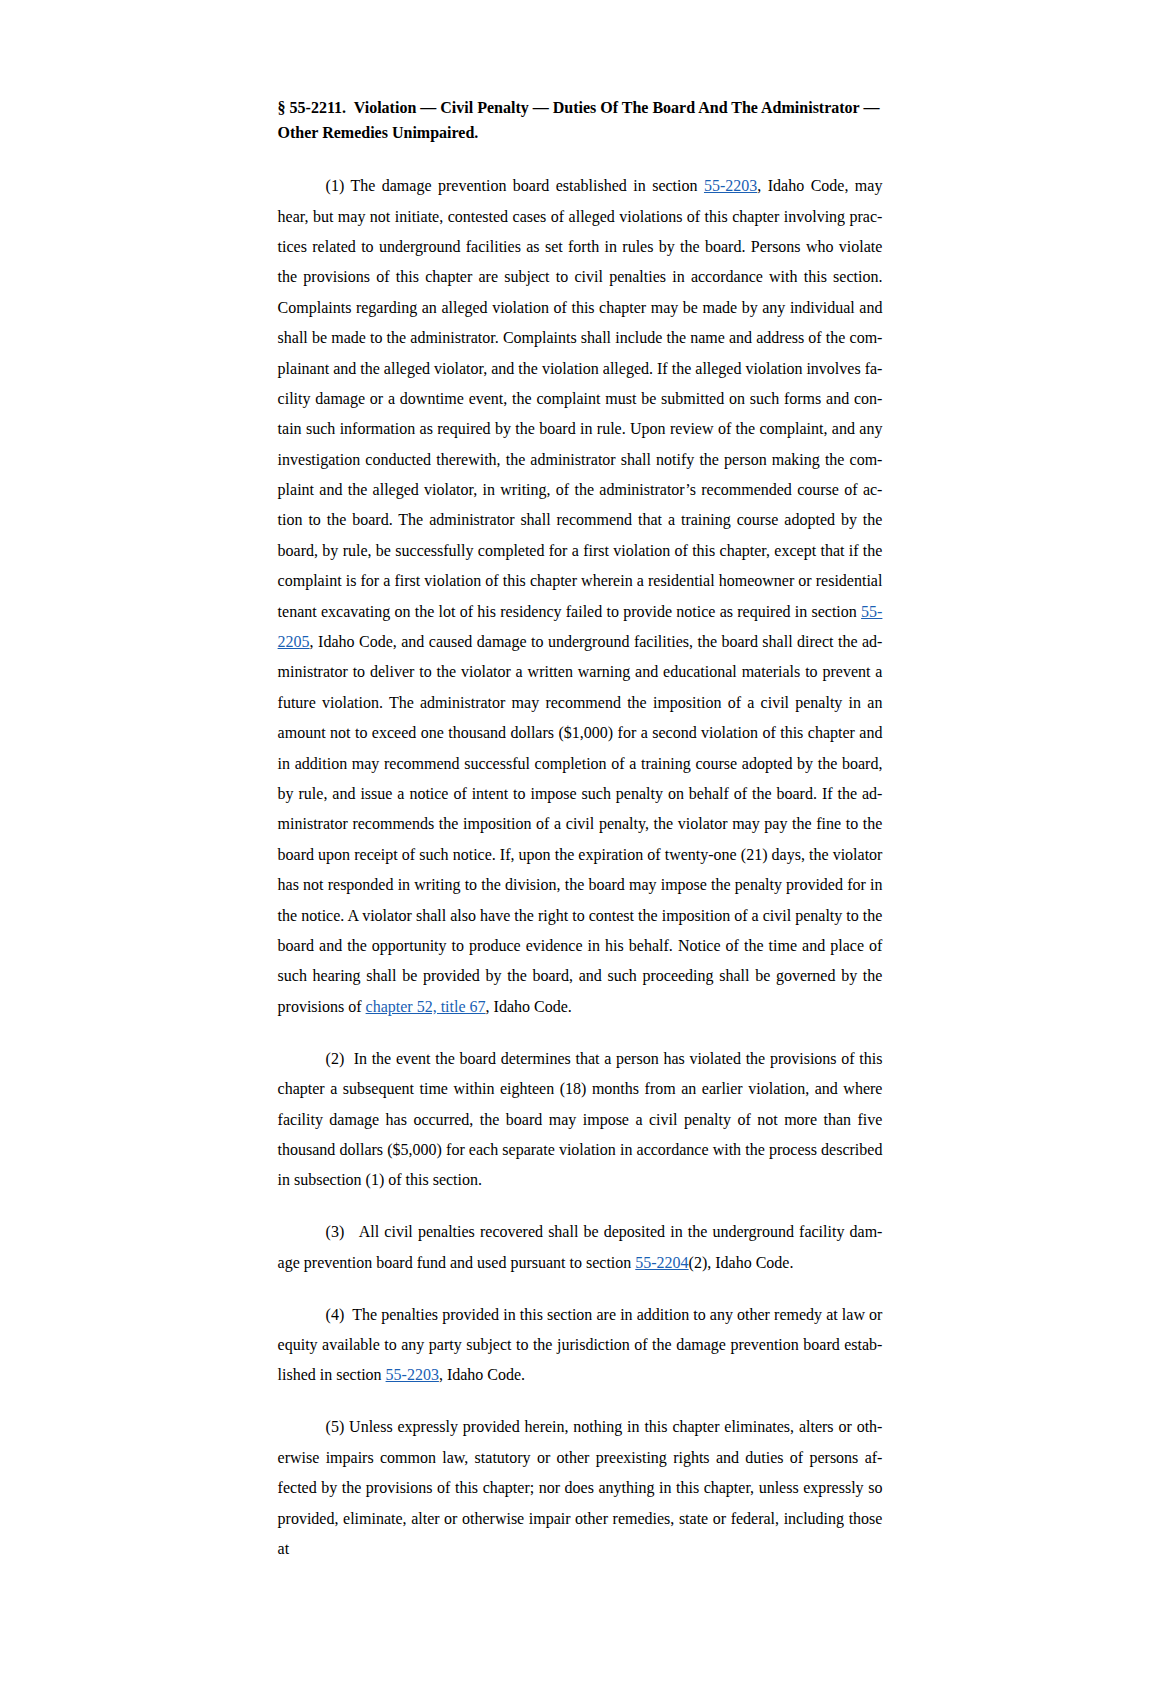§ 55-2211. Violation — Civil Penalty — Duties Of The Board And The Administrator — Other Remedies Unimpaired.
(1) The damage prevention board established in section 55-2203, Idaho Code, may hear, but may not initiate, contested cases of alleged violations of this chapter involving practices related to underground facilities as set forth in rules by the board. Persons who violate the provisions of this chapter are subject to civil penalties in accordance with this section. Complaints regarding an alleged violation of this chapter may be made by any individual and shall be made to the administrator. Complaints shall include the name and address of the complainant and the alleged violator, and the violation alleged. If the alleged violation involves facility damage or a downtime event, the complaint must be submitted on such forms and contain such information as required by the board in rule. Upon review of the complaint, and any investigation conducted therewith, the administrator shall notify the person making the complaint and the alleged violator, in writing, of the administrator’s recommended course of action to the board. The administrator shall recommend that a training course adopted by the board, by rule, be successfully completed for a first violation of this chapter, except that if the complaint is for a first violation of this chapter wherein a residential homeowner or residential tenant excavating on the lot of his residency failed to provide notice as required in section 55-2205, Idaho Code, and caused damage to underground facilities, the board shall direct the administrator to deliver to the violator a written warning and educational materials to prevent a future violation. The administrator may recommend the imposition of a civil penalty in an amount not to exceed one thousand dollars ($1,000) for a second violation of this chapter and in addition may recommend successful completion of a training course adopted by the board, by rule, and issue a notice of intent to impose such penalty on behalf of the board. If the administrator recommends the imposition of a civil penalty, the violator may pay the fine to the board upon receipt of such notice. If, upon the expiration of twenty-one (21) days, the violator has not responded in writing to the division, the board may impose the penalty provided for in the notice. A violator shall also have the right to contest the imposition of a civil penalty to the board and the opportunity to produce evidence in his behalf. Notice of the time and place of such hearing shall be provided by the board, and such proceeding shall be governed by the provisions of chapter 52, title 67, Idaho Code.
(2) In the event the board determines that a person has violated the provisions of this chapter a subsequent time within eighteen (18) months from an earlier violation, and where facility damage has occurred, the board may impose a civil penalty of not more than five thousand dollars ($5,000) for each separate violation in accordance with the process described in subsection (1) of this section.
(3) All civil penalties recovered shall be deposited in the underground facility damage prevention board fund and used pursuant to section 55-2204(2), Idaho Code.
(4) The penalties provided in this section are in addition to any other remedy at law or equity available to any party subject to the jurisdiction of the damage prevention board established in section 55-2203, Idaho Code.
(5) Unless expressly provided herein, nothing in this chapter eliminates, alters or otherwise impairs common law, statutory or other preexisting rights and duties of persons affected by the provisions of this chapter; nor does anything in this chapter, unless expressly so provided, eliminate, alter or otherwise impair other remedies, state or federal, including those at